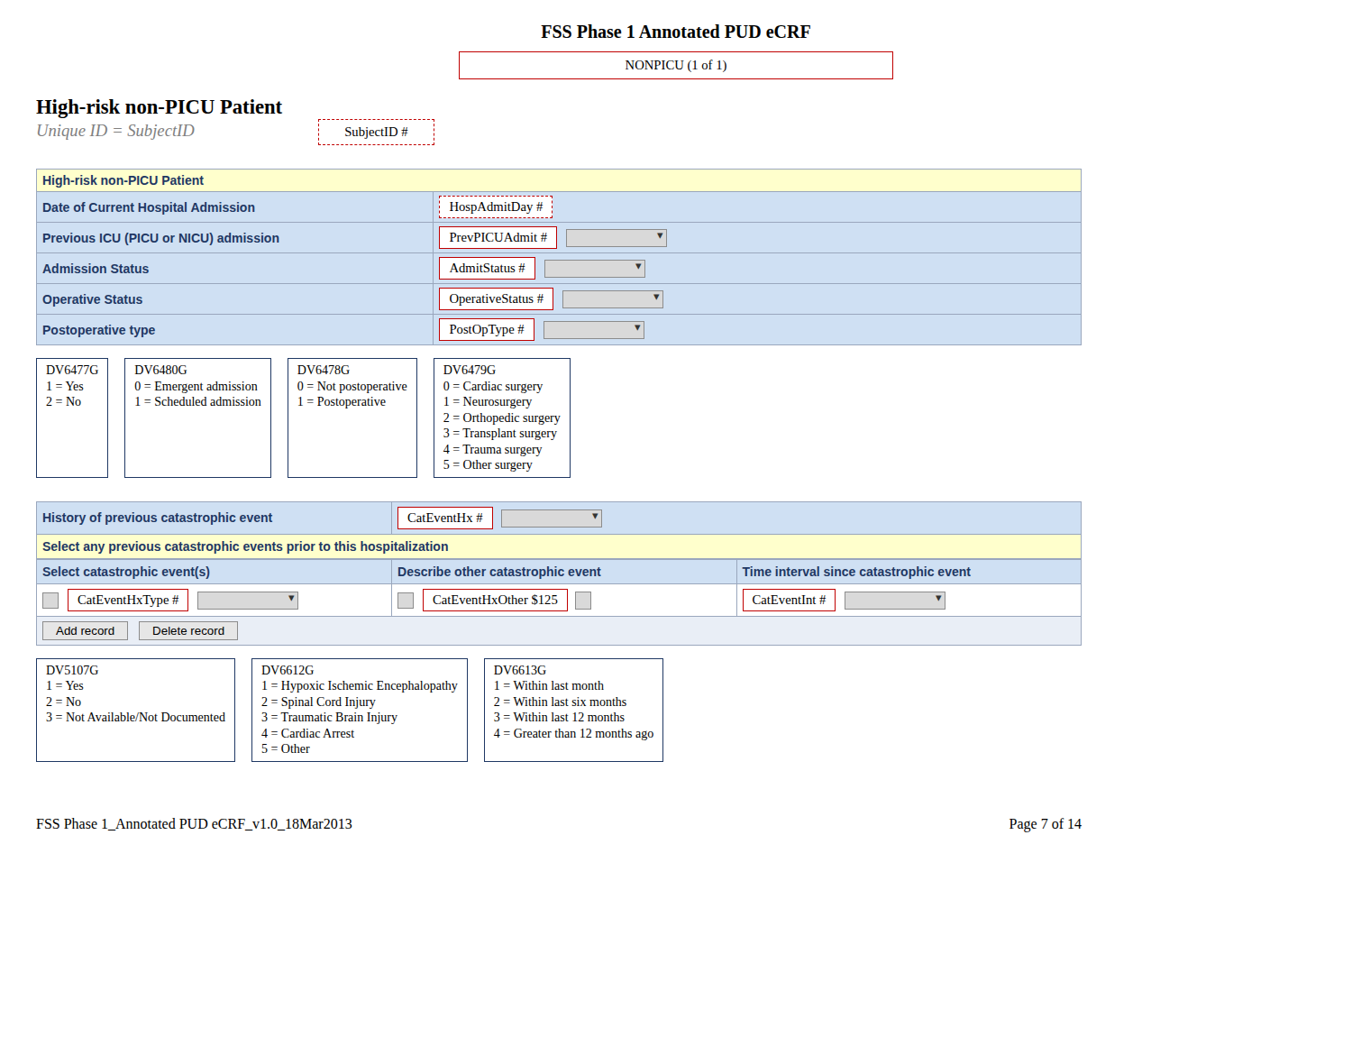FSS Phase 1 Annotated PUD eCRF
NONPICU (1 of 1)
High-risk non-PICU Patient
Unique ID = SubjectID
SubjectID #
| High-risk non-PICU Patient |
| Date of Current Hospital Admission | HospAdmitDay # |
| Previous ICU (PICU or NICU) admission | PrevPICUAdmit # |
| Admission Status | AdmitStatus # |
| Operative Status | OperativeStatus # |
| Postoperative type | PostOpType # |
DV6477G 1 = Yes
2 = No
DV6480G 0 = Emergent admission
1 = Scheduled admission
DV6478G 0 = Not postoperative
1 = Postoperative
DV6479G 0 = Cardiac surgery
1 = Neurosurgery
2 = Orthopedic surgery
3 = Transplant surgery
4 = Trauma surgery
5 = Other surgery
| History of previous catastrophic event | CatEventHx # |
| Select any previous catastrophic events prior to this hospitalization |
| Select catastrophic event(s) | Describe other catastrophic event | Time interval since catastrophic event |
| --- | --- | --- |
| CatEventHxType # | CatEventHxOther $125 | CatEventInt # |
| Add record Delete record |
DV5107G 1 = Yes
2 = No
3 = Not Available/Not Documented
DV6612G 1 = Hypoxic Ischemic Encephalopathy
2 = Spinal Cord Injury
3 = Traumatic Brain Injury
4 = Cardiac Arrest
5 = Other
DV6613G 1 = Within last month
2 = Within last six months
3 = Within last 12 months
4 = Greater than 12 months ago
FSS Phase 1_Annotated PUD eCRF_v1.0_18Mar2013 Page 7 of 14